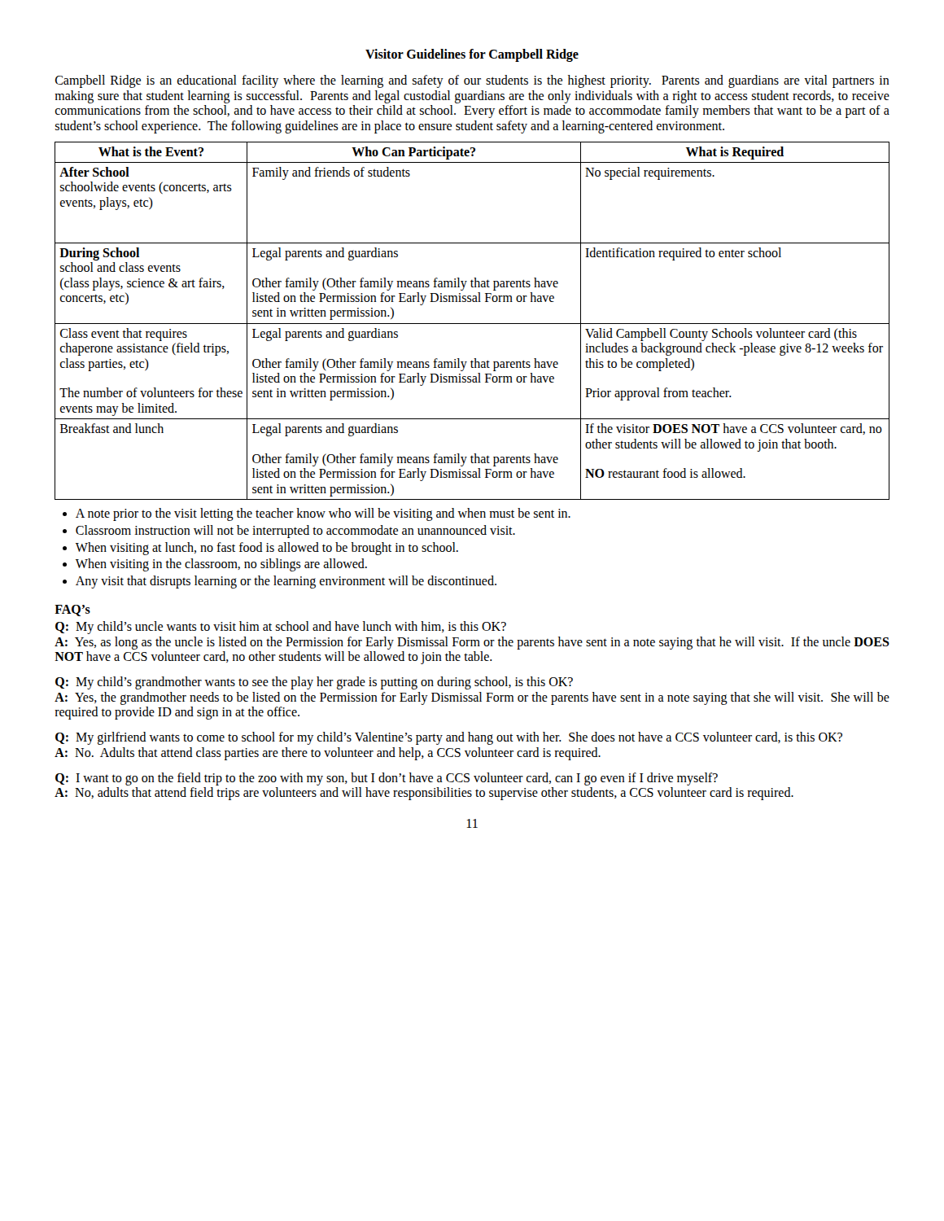Visitor Guidelines for Campbell Ridge
Campbell Ridge is an educational facility where the learning and safety of our students is the highest priority. Parents and guardians are vital partners in making sure that student learning is successful. Parents and legal custodial guardians are the only individuals with a right to access student records, to receive communications from the school, and to have access to their child at school. Every effort is made to accommodate family members that want to be a part of a student’s school experience. The following guidelines are in place to ensure student safety and a learning-centered environment.
| What is the Event? | Who Can Participate? | What is Required |
| --- | --- | --- |
| After School schoolwide events (concerts, arts events, plays, etc) | Family and friends of students | No special requirements. |
| During School school and class events (class plays, science & art fairs, concerts, etc) | Legal parents and guardians Other family (Other family means family that parents have listed on the Permission for Early Dismissal Form or have sent in written permission.) | Identification required to enter school |
| Class event that requires chaperone assistance (field trips, class parties, etc) The number of volunteers for these events may be limited. | Legal parents and guardians Other family (Other family means family that parents have listed on the Permission for Early Dismissal Form or have sent in written permission.) | Valid Campbell County Schools volunteer card (this includes a background check -please give 8-12 weeks for this to be completed) Prior approval from teacher. |
| Breakfast and lunch | Legal parents and guardians Other family (Other family means family that parents have listed on the Permission for Early Dismissal Form or have sent in written permission.) | If the visitor DOES NOT have a CCS volunteer card, no other students will be allowed to join that booth. NO restaurant food is allowed. |
A note prior to the visit letting the teacher know who will be visiting and when must be sent in.
Classroom instruction will not be interrupted to accommodate an unannounced visit.
When visiting at lunch, no fast food is allowed to be brought in to school.
When visiting in the classroom, no siblings are allowed.
Any visit that disrupts learning or the learning environment will be discontinued.
FAQ’s
Q: My child’s uncle wants to visit him at school and have lunch with him, is this OK?
A: Yes, as long as the uncle is listed on the Permission for Early Dismissal Form or the parents have sent in a note saying that he will visit. If the uncle DOES NOT have a CCS volunteer card, no other students will be allowed to join the table.
Q: My child’s grandmother wants to see the play her grade is putting on during school, is this OK?
A: Yes, the grandmother needs to be listed on the Permission for Early Dismissal Form or the parents have sent in a note saying that she will visit. She will be required to provide ID and sign in at the office.
Q: My girlfriend wants to come to school for my child’s Valentine’s party and hang out with her. She does not have a CCS volunteer card, is this OK?
A: No. Adults that attend class parties are there to volunteer and help, a CCS volunteer card is required.
Q: I want to go on the field trip to the zoo with my son, but I don’t have a CCS volunteer card, can I go even if I drive myself?
A: No, adults that attend field trips are volunteers and will have responsibilities to supervise other students, a CCS volunteer card is required.
11